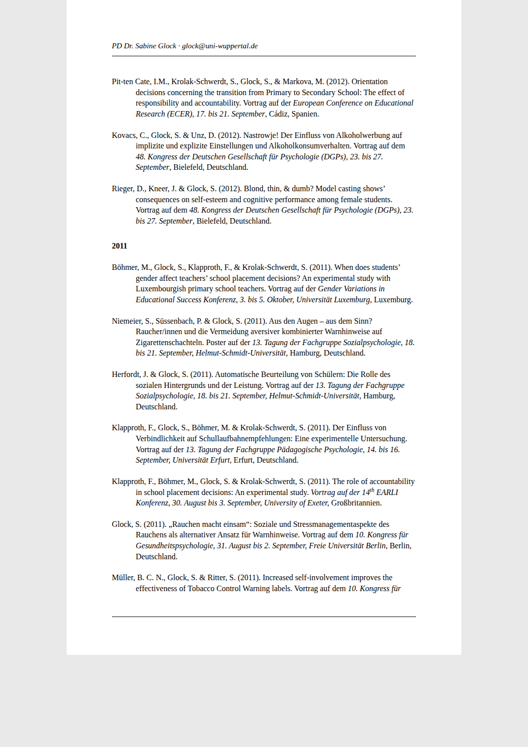PD Dr. Sabine Glock · glock@uni-wuppertal.de
Pit-ten Cate, I.M., Krolak-Schwerdt, S., Glock, S., & Markova, M. (2012). Orientation decisions concerning the transition from Primary to Secondary School: The effect of responsibility and accountability. Vortrag auf der European Conference on Educational Research (ECER), 17. bis 21. September, Cádiz, Spanien.
Kovacs, C., Glock, S. & Unz, D. (2012). Nastrowje! Der Einfluss von Alkoholwerbung auf implizite und explizite Einstellungen und Alkoholkonsumverhalten. Vortrag auf dem 48. Kongress der Deutschen Gesellschaft für Psychologie (DGPs), 23. bis 27. September, Bielefeld, Deutschland.
Rieger, D., Kneer, J. & Glock, S. (2012). Blond, thin, & dumb? Model casting shows’ consequences on self-esteem and cognitive performance among female students. Vortrag auf dem 48. Kongress der Deutschen Gesellschaft für Psychologie (DGPs), 23. bis 27. September, Bielefeld, Deutschland.
2011
Böhmer, M., Glock, S., Klapproth, F., & Krolak-Schwerdt, S. (2011). When does students’ gender affect teachers’ school placement decisions? An experimental study with Luxembourgish primary school teachers. Vortrag auf der Gender Variations in Educational Success Konferenz, 3. bis 5. Oktober, Universität Luxemburg, Luxemburg.
Niemeier, S., Süssenbach, P. & Glock, S. (2011). Aus den Augen – aus dem Sinn? Raucher/innen und die Vermeidung aversiver kombinierter Warnhinweise auf Zigarettenschachteln. Poster auf der 13. Tagung der Fachgruppe Sozialpsychologie, 18. bis 21. September, Helmut-Schmidt-Universität, Hamburg, Deutschland.
Herfordt, J. & Glock, S. (2011). Automatische Beurteilung von Schülern: Die Rolle des sozialen Hintergrunds und der Leistung. Vortrag auf der 13. Tagung der Fachgruppe Sozialpsychologie, 18. bis 21. September, Helmut-Schmidt-Universität, Hamburg, Deutschland.
Klapproth, F., Glock, S., Böhmer, M. & Krolak-Schwerdt, S. (2011). Der Einfluss von Verbindlichkeit auf Schullaufbahnempfehlungen: Eine experimentelle Untersuchung. Vortrag auf der 13. Tagung der Fachgruppe Pädagogische Psychologie, 14. bis 16. September, Universität Erfurt, Erfurt, Deutschland.
Klapproth, F., Böhmer, M., Glock, S. & Krolak-Schwerdt, S. (2011). The role of accountability in school placement decisions: An experimental study. Vortrag auf der 14th EARLI Konferenz, 30. August bis 3. September, University of Exeter, Großbritannien.
Glock, S. (2011). „Rauchen macht einsam“: Soziale und Stressmanagementaspekte des Rauchens als alternativer Ansatz für Warnhinweise. Vortrag auf dem 10. Kongress für Gesundheitspsychologie, 31. August bis 2. September, Freie Universität Berlin, Berlin, Deutschland.
Müller, B. C. N., Glock, S. & Ritter, S. (2011). Increased self-involvement improves the effectiveness of Tobacco Control Warning labels. Vortrag auf dem 10. Kongress für